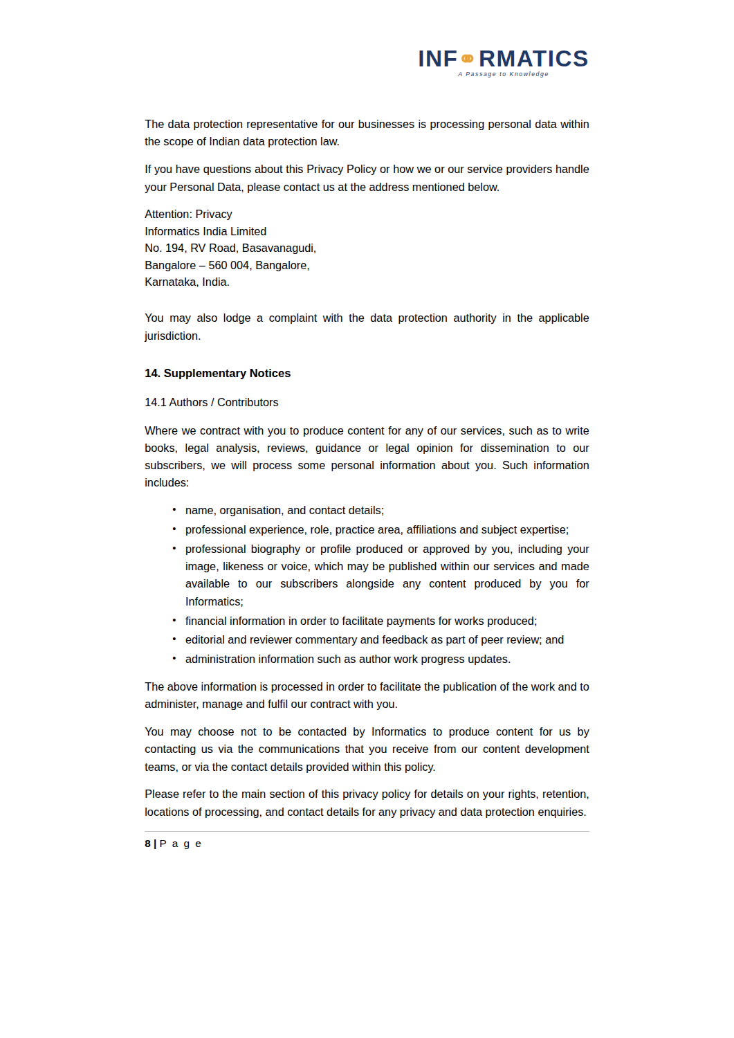INF⚭RMATICS
A Passage to Knowledge
The data protection representative for our businesses is processing personal data within the scope of Indian data protection law.
If you have questions about this Privacy Policy or how we or our service providers handle your Personal Data, please contact us at the address mentioned below.
Attention: Privacy
Informatics India Limited
No. 194, RV Road, Basavanagudi,
Bangalore – 560 004, Bangalore,
Karnataka, India.
You may also lodge a complaint with the data protection authority in the applicable jurisdiction.
14. Supplementary Notices
14.1 Authors / Contributors
Where we contract with you to produce content for any of our services, such as to write books, legal analysis, reviews, guidance or legal opinion for dissemination to our subscribers, we will process some personal information about you. Such information includes:
name, organisation, and contact details;
professional experience, role, practice area, affiliations and subject expertise;
professional biography or profile produced or approved by you, including your image, likeness or voice, which may be published within our services and made available to our subscribers alongside any content produced by you for Informatics;
financial information in order to facilitate payments for works produced;
editorial and reviewer commentary and feedback as part of peer review; and
administration information such as author work progress updates.
The above information is processed in order to facilitate the publication of the work and to administer, manage and fulfil our contract with you.
You may choose not to be contacted by Informatics to produce content for us by contacting us via the communications that you receive from our content development teams, or via the contact details provided within this policy.
Please refer to the main section of this privacy policy for details on your rights, retention, locations of processing, and contact details for any privacy and data protection enquiries.
8 | P a g e